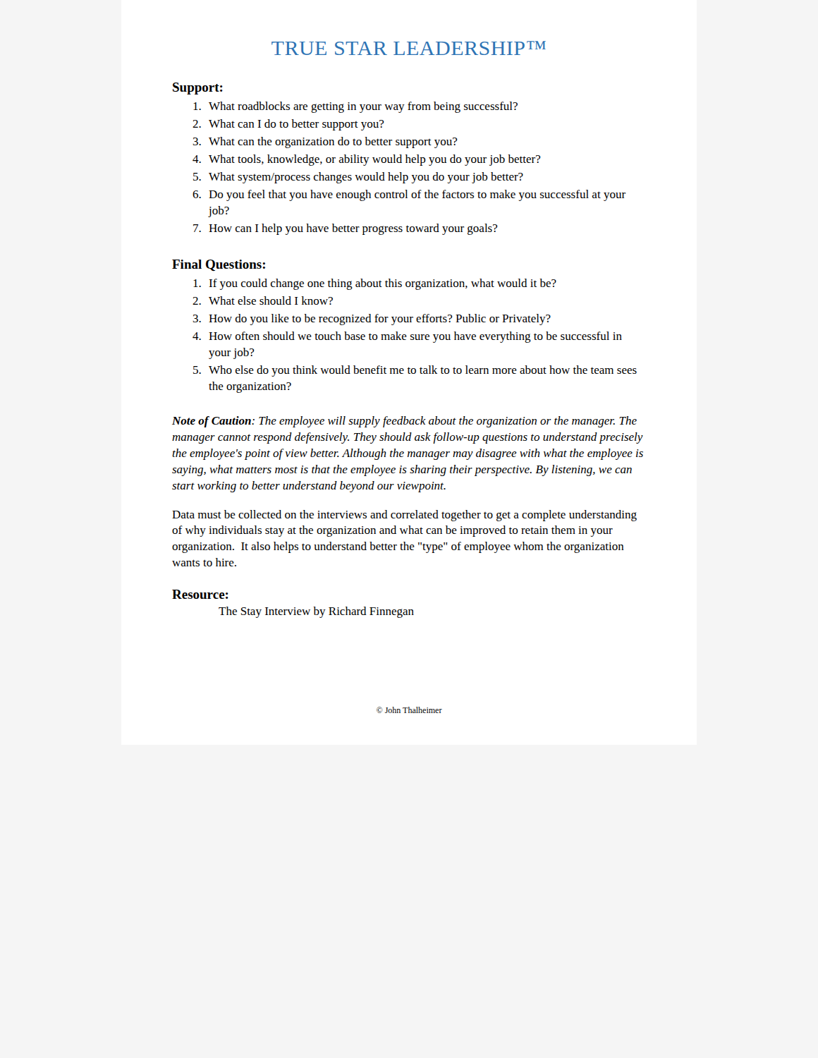TRUE STAR LEADERSHIP™
Support:
What roadblocks are getting in your way from being successful?
What can I do to better support you?
What can the organization do to better support you?
What tools, knowledge, or ability would help you do your job better?
What system/process changes would help you do your job better?
Do you feel that you have enough control of the factors to make you successful at your job?
How can I help you have better progress toward your goals?
Final Questions:
If you could change one thing about this organization, what would it be?
What else should I know?
How do you like to be recognized for your efforts? Public or Privately?
How often should we touch base to make sure you have everything to be successful in your job?
Who else do you think would benefit me to talk to to learn more about how the team sees the organization?
Note of Caution: The employee will supply feedback about the organization or the manager. The manager cannot respond defensively. They should ask follow-up questions to understand precisely the employee's point of view better. Although the manager may disagree with what the employee is saying, what matters most is that the employee is sharing their perspective. By listening, we can start working to better understand beyond our viewpoint.
Data must be collected on the interviews and correlated together to get a complete understanding of why individuals stay at the organization and what can be improved to retain them in your organization. It also helps to understand better the "type" of employee whom the organization wants to hire.
Resource:
The Stay Interview by Richard Finnegan
© John Thalheimer